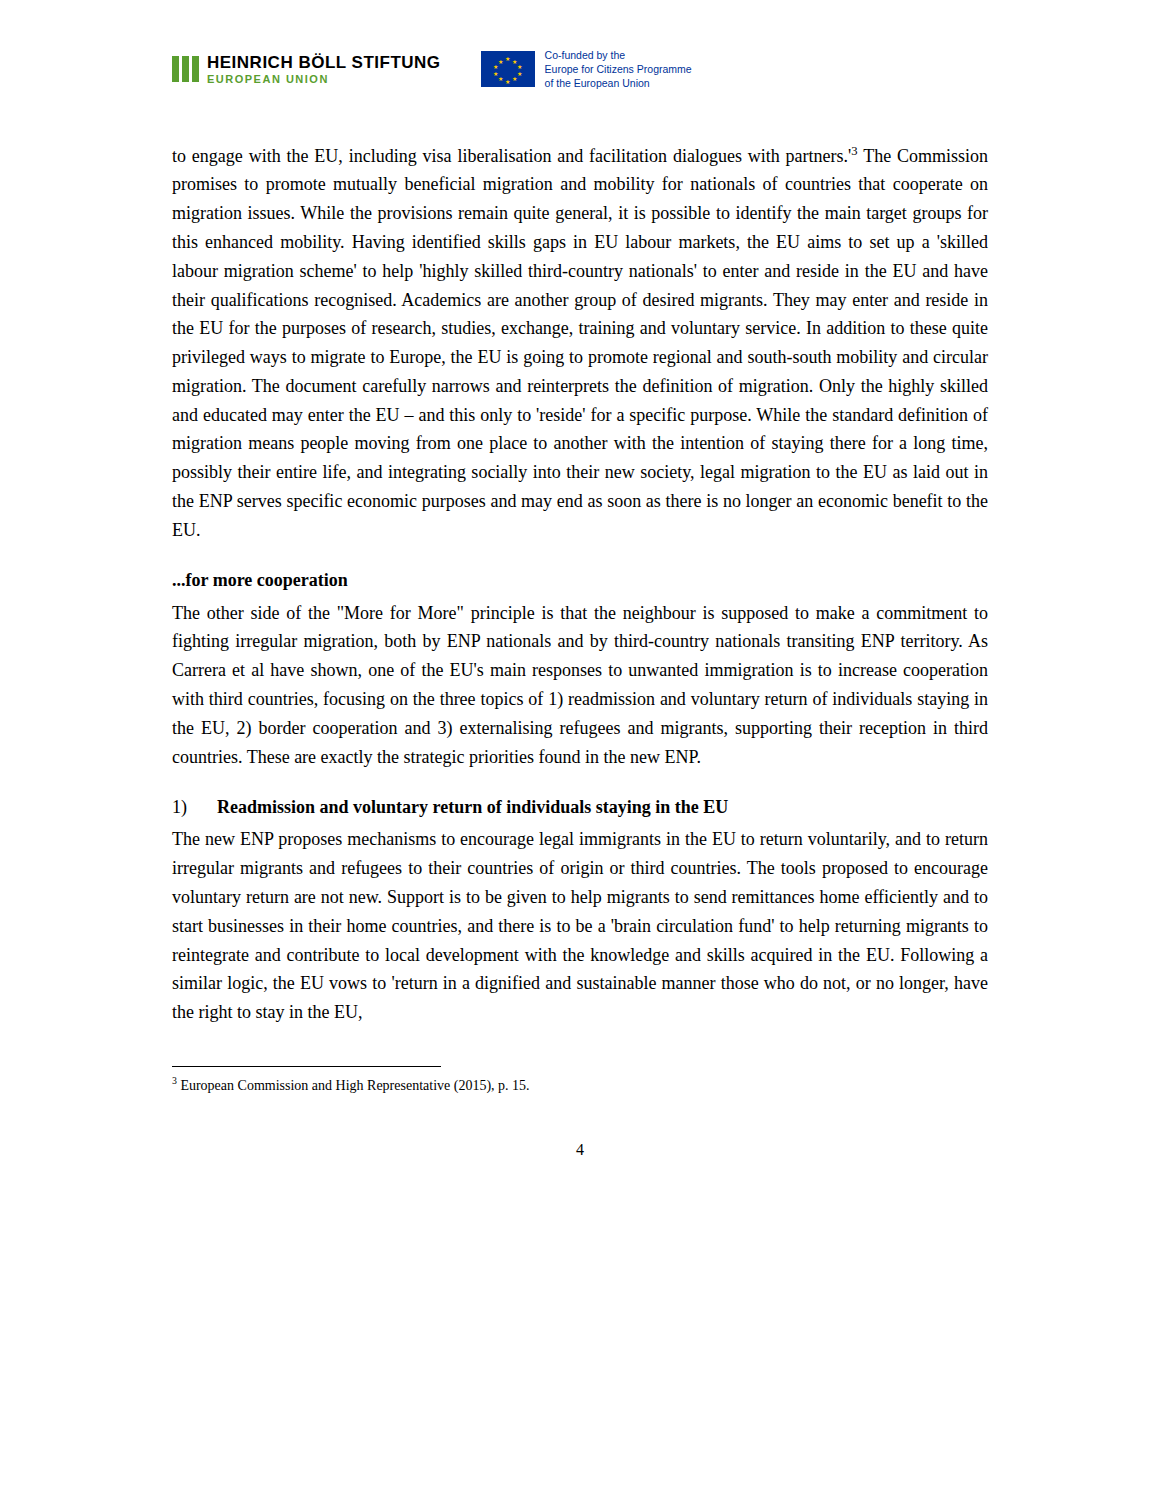HEINRICH BÖLL STIFTUNG
EUROPEAN UNION
★ ★ ★ ★ ★ ★ ★ ★ ★ ★
Co-funded by the
Europe for Citizens Programme
of the European Union
to engage with the EU, including visa liberalisation and facilitation dialogues with partners.'3 The Commission promises to promote mutually beneficial migration and mobility for nationals of countries that cooperate on migration issues. While the provisions remain quite general, it is possible to identify the main target groups for this enhanced mobility. Having identified skills gaps in EU labour markets, the EU aims to set up a 'skilled labour migration scheme' to help 'highly skilled third-country nationals' to enter and reside in the EU and have their qualifications recognised. Academics are another group of desired migrants. They may enter and reside in the EU for the purposes of research, studies, exchange, training and voluntary service. In addition to these quite privileged ways to migrate to Europe, the EU is going to promote regional and south-south mobility and circular migration. The document carefully narrows and reinterprets the definition of migration. Only the highly skilled and educated may enter the EU – and this only to 'reside' for a specific purpose. While the standard definition of migration means people moving from one place to another with the intention of staying there for a long time, possibly their entire life, and integrating socially into their new society, legal migration to the EU as laid out in the ENP serves specific economic purposes and may end as soon as there is no longer an economic benefit to the EU.
...for more cooperation
The other side of the "More for More" principle is that the neighbour is supposed to make a commitment to fighting irregular migration, both by ENP nationals and by third-country nationals transiting ENP territory. As Carrera et al have shown, one of the EU's main responses to unwanted immigration is to increase cooperation with third countries, focusing on the three topics of 1) readmission and voluntary return of individuals staying in the EU, 2) border cooperation and 3) externalising refugees and migrants, supporting their reception in third countries. These are exactly the strategic priorities found in the new ENP.
1) Readmission and voluntary return of individuals staying in the EU
The new ENP proposes mechanisms to encourage legal immigrants in the EU to return voluntarily, and to return irregular migrants and refugees to their countries of origin or third countries. The tools proposed to encourage voluntary return are not new. Support is to be given to help migrants to send remittances home efficiently and to start businesses in their home countries, and there is to be a 'brain circulation fund' to help returning migrants to reintegrate and contribute to local development with the knowledge and skills acquired in the EU. Following a similar logic, the EU vows to 'return in a dignified and sustainable manner those who do not, or no longer, have the right to stay in the EU,
3 European Commission and High Representative (2015), p. 15.
4